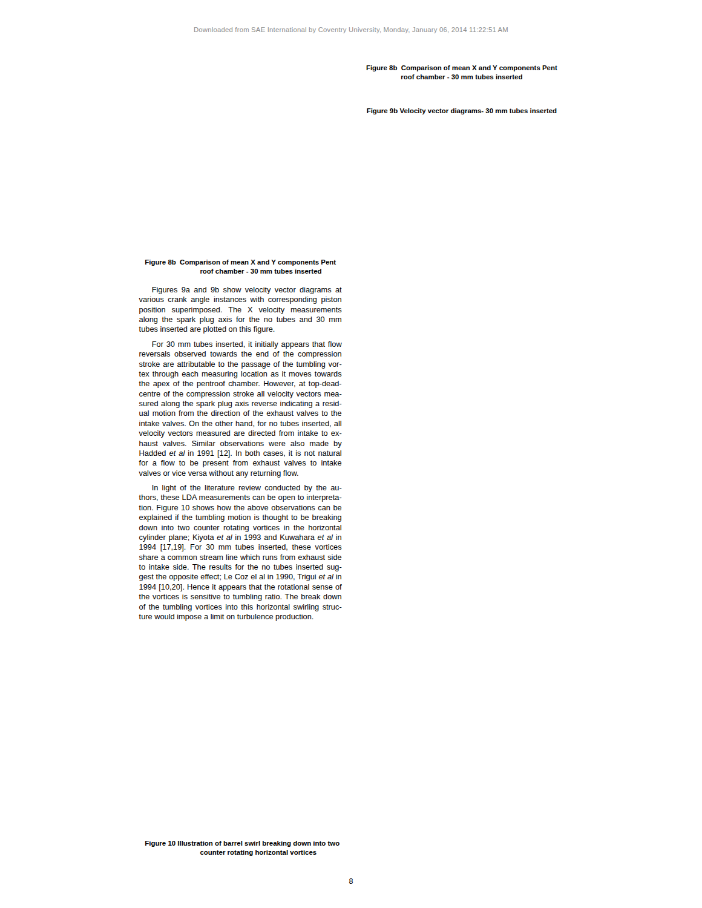Downloaded from SAE International by Coventry University, Monday, January 06, 2014 11:22:51 AM
Figure 8b Comparison of mean X and Y components Pent roof chamber - 30 mm tubes inserted
Figures 9a and 9b show velocity vector diagrams at various crank angle instances with corresponding piston position superimposed. The X velocity measurements along the spark plug axis for the no tubes and 30 mm tubes inserted are plotted on this figure.
For 30 mm tubes inserted, it initially appears that flow reversals observed towards the end of the compression stroke are attributable to the passage of the tumbling vortex through each measuring location as it moves towards the apex of the pentroof chamber. However, at top-dead-centre of the compression stroke all velocity vectors measured along the spark plug axis reverse indicating a residual motion from the direction of the exhaust valves to the intake valves. On the other hand, for no tubes inserted, all velocity vectors measured are directed from intake to exhaust valves. Similar observations were also made by Hadded et al in 1991 [12]. In both cases, it is not natural for a flow to be present from exhaust valves to intake valves or vice versa without any returning flow.
In light of the literature review conducted by the authors, these LDA measurements can be open to interpretation. Figure 10 shows how the above observations can be explained if the tumbling motion is thought to be breaking down into two counter rotating vortices in the horizontal cylinder plane; Kiyota et al in 1993 and Kuwahara et al in 1994 [17,19]. For 30 mm tubes inserted, these vortices share a common stream line which runs from exhaust side to intake side. The results for the no tubes inserted suggest the opposite effect; Le Coz el al in 1990, Trigui et al in 1994 [10,20]. Hence it appears that the rotational sense of the vortices is sensitive to tumbling ratio. The break down of the tumbling vortices into this horizontal swirling structure would impose a limit on turbulence production.
Figure 10 Illustration of barrel swirl breaking down into two counter rotating horizontal vortices
Figure 8b Comparison of mean X and Y components Pent roof chamber - 30 mm tubes inserted
Figure 9b Velocity vector diagrams- 30 mm tubes inserted
8